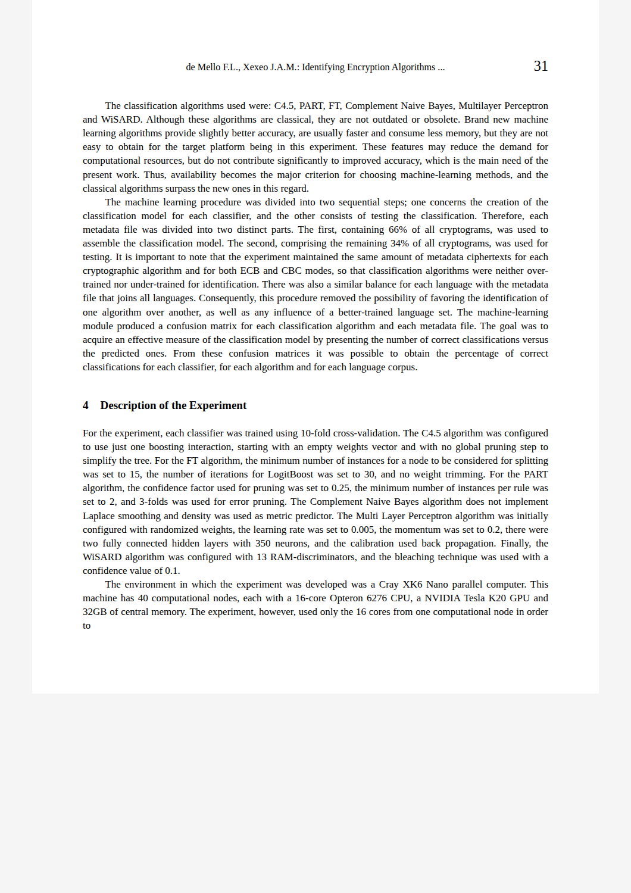de Mello F.L., Xexeo J.A.M.: Identifying Encryption Algorithms ... 31
The classification algorithms used were: C4.5, PART, FT, Complement Naive Bayes, Multilayer Perceptron and WiSARD. Although these algorithms are classical, they are not outdated or obsolete. Brand new machine learning algorithms provide slightly better accuracy, are usually faster and consume less memory, but they are not easy to obtain for the target platform being in this experiment. These features may reduce the demand for computational resources, but do not contribute significantly to improved accuracy, which is the main need of the present work. Thus, availability becomes the major criterion for choosing machine-learning methods, and the classical algorithms surpass the new ones in this regard.
The machine learning procedure was divided into two sequential steps; one concerns the creation of the classification model for each classifier, and the other consists of testing the classification. Therefore, each metadata file was divided into two distinct parts. The first, containing 66% of all cryptograms, was used to assemble the classification model. The second, comprising the remaining 34% of all cryptograms, was used for testing. It is important to note that the experiment maintained the same amount of metadata ciphertexts for each cryptographic algorithm and for both ECB and CBC modes, so that classification algorithms were neither over-trained nor under-trained for identification. There was also a similar balance for each language with the metadata file that joins all languages. Consequently, this procedure removed the possibility of favoring the identification of one algorithm over another, as well as any influence of a better-trained language set. The machine-learning module produced a confusion matrix for each classification algorithm and each metadata file. The goal was to acquire an effective measure of the classification model by presenting the number of correct classifications versus the predicted ones. From these confusion matrices it was possible to obtain the percentage of correct classifications for each classifier, for each algorithm and for each language corpus.
4 Description of the Experiment
For the experiment, each classifier was trained using 10-fold cross-validation. The C4.5 algorithm was configured to use just one boosting interaction, starting with an empty weights vector and with no global pruning step to simplify the tree. For the FT algorithm, the minimum number of instances for a node to be considered for splitting was set to 15, the number of iterations for LogitBoost was set to 30, and no weight trimming. For the PART algorithm, the confidence factor used for pruning was set to 0.25, the minimum number of instances per rule was set to 2, and 3-folds was used for error pruning. The Complement Naive Bayes algorithm does not implement Laplace smoothing and density was used as metric predictor. The Multi Layer Perceptron algorithm was initially configured with randomized weights, the learning rate was set to 0.005, the momentum was set to 0.2, there were two fully connected hidden layers with 350 neurons, and the calibration used back propagation. Finally, the WiSARD algorithm was configured with 13 RAM-discriminators, and the bleaching technique was used with a confidence value of 0.1.
The environment in which the experiment was developed was a Cray XK6 Nano parallel computer. This machine has 40 computational nodes, each with a 16-core Opteron 6276 CPU, a NVIDIA Tesla K20 GPU and 32GB of central memory. The experiment, however, used only the 16 cores from one computational node in order to